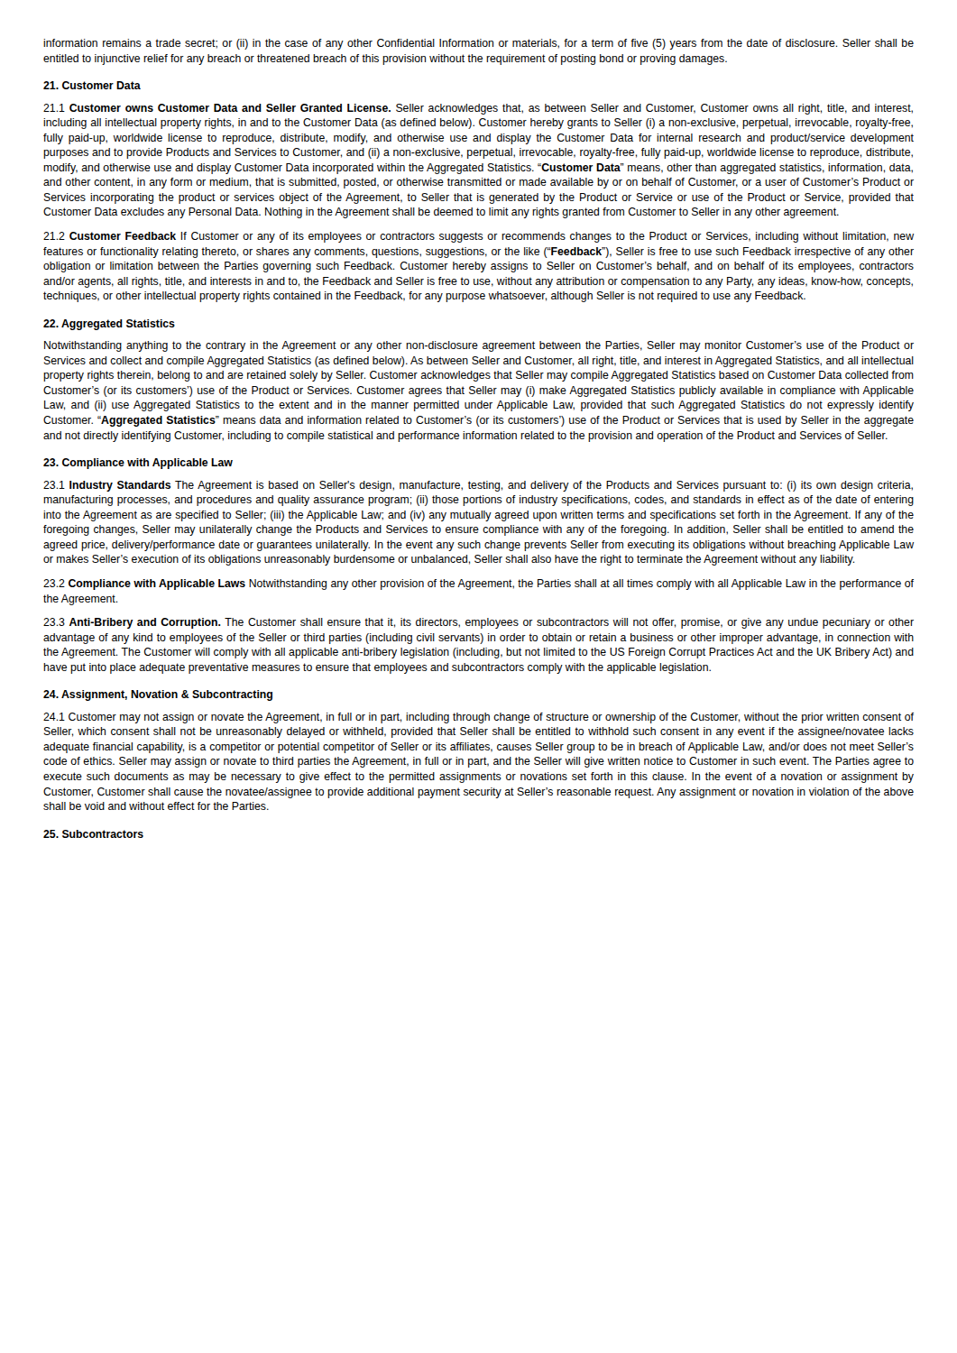information remains a trade secret; or (ii) in the case of any other Confidential Information or materials, for a term of five (5) years from the date of disclosure. Seller shall be entitled to injunctive relief for any breach or threatened breach of this provision without the requirement of posting bond or proving damages.
21. Customer Data
21.1 Customer owns Customer Data and Seller Granted License. Seller acknowledges that, as between Seller and Customer, Customer owns all right, title, and interest, including all intellectual property rights, in and to the Customer Data (as defined below). Customer hereby grants to Seller (i) a non-exclusive, perpetual, irrevocable, royalty-free, fully paid-up, worldwide license to reproduce, distribute, modify, and otherwise use and display the Customer Data for internal research and product/service development purposes and to provide Products and Services to Customer, and (ii) a non-exclusive, perpetual, irrevocable, royalty-free, fully paid-up, worldwide license to reproduce, distribute, modify, and otherwise use and display Customer Data incorporated within the Aggregated Statistics. “Customer Data” means, other than aggregated statistics, information, data, and other content, in any form or medium, that is submitted, posted, or otherwise transmitted or made available by or on behalf of Customer, or a user of Customer’s Product or Services incorporating the product or services object of the Agreement, to Seller that is generated by the Product or Service or use of the Product or Service, provided that Customer Data excludes any Personal Data. Nothing in the Agreement shall be deemed to limit any rights granted from Customer to Seller in any other agreement.
21.2 Customer Feedback If Customer or any of its employees or contractors suggests or recommends changes to the Product or Services, including without limitation, new features or functionality relating thereto, or shares any comments, questions, suggestions, or the like (“Feedback”), Seller is free to use such Feedback irrespective of any other obligation or limitation between the Parties governing such Feedback. Customer hereby assigns to Seller on Customer’s behalf, and on behalf of its employees, contractors and/or agents, all rights, title, and interests in and to, the Feedback and Seller is free to use, without any attribution or compensation to any Party, any ideas, know-how, concepts, techniques, or other intellectual property rights contained in the Feedback, for any purpose whatsoever, although Seller is not required to use any Feedback.
22. Aggregated Statistics
Notwithstanding anything to the contrary in the Agreement or any other non-disclosure agreement between the Parties, Seller may monitor Customer’s use of the Product or Services and collect and compile Aggregated Statistics (as defined below). As between Seller and Customer, all right, title, and interest in Aggregated Statistics, and all intellectual property rights therein, belong to and are retained solely by Seller. Customer acknowledges that Seller may compile Aggregated Statistics based on Customer Data collected from Customer’s (or its customers’) use of the Product or Services. Customer agrees that Seller may (i) make Aggregated Statistics publicly available in compliance with Applicable Law, and (ii) use Aggregated Statistics to the extent and in the manner permitted under Applicable Law, provided that such Aggregated Statistics do not expressly identify Customer. “Aggregated Statistics” means data and information related to Customer’s (or its customers’) use of the Product or Services that is used by Seller in the aggregate and not directly identifying Customer, including to compile statistical and performance information related to the provision and operation of the Product and Services of Seller.
23. Compliance with Applicable Law
23.1 Industry Standards The Agreement is based on Seller's design, manufacture, testing, and delivery of the Products and Services pursuant to: (i) its own design criteria, manufacturing processes, and procedures and quality assurance program; (ii) those portions of industry specifications, codes, and standards in effect as of the date of entering into the Agreement as are specified to Seller; (iii) the Applicable Law; and (iv) any mutually agreed upon written terms and specifications set forth in the Agreement. If any of the foregoing changes, Seller may unilaterally change the Products and Services to ensure compliance with any of the foregoing. In addition, Seller shall be entitled to amend the agreed price, delivery/performance date or guarantees unilaterally. In the event any such change prevents Seller from executing its obligations without breaching Applicable Law or makes Seller’s execution of its obligations unreasonably burdensome or unbalanced, Seller shall also have the right to terminate the Agreement without any liability.
23.2 Compliance with Applicable Laws Notwithstanding any other provision of the Agreement, the Parties shall at all times comply with all Applicable Law in the performance of the Agreement.
23.3 Anti-Bribery and Corruption. The Customer shall ensure that it, its directors, employees or subcontractors will not offer, promise, or give any undue pecuniary or other advantage of any kind to employees of the Seller or third parties (including civil servants) in order to obtain or retain a business or other improper advantage, in connection with the Agreement. The Customer will comply with all applicable anti-bribery legislation (including, but not limited to the US Foreign Corrupt Practices Act and the UK Bribery Act) and have put into place adequate preventative measures to ensure that employees and subcontractors comply with the applicable legislation.
24. Assignment, Novation & Subcontracting
24.1 Customer may not assign or novate the Agreement, in full or in part, including through change of structure or ownership of the Customer, without the prior written consent of Seller, which consent shall not be unreasonably delayed or withheld, provided that Seller shall be entitled to withhold such consent in any event if the assignee/novatee lacks adequate financial capability, is a competitor or potential competitor of Seller or its affiliates, causes Seller group to be in breach of Applicable Law, and/or does not meet Seller’s code of ethics. Seller may assign or novate to third parties the Agreement, in full or in part, and the Seller will give written notice to Customer in such event. The Parties agree to execute such documents as may be necessary to give effect to the permitted assignments or novations set forth in this clause. In the event of a novation or assignment by Customer, Customer shall cause the novatee/assignee to provide additional payment security at Seller’s reasonable request. Any assignment or novation in violation of the above shall be void and without effect for the Parties.
25. Subcontractors